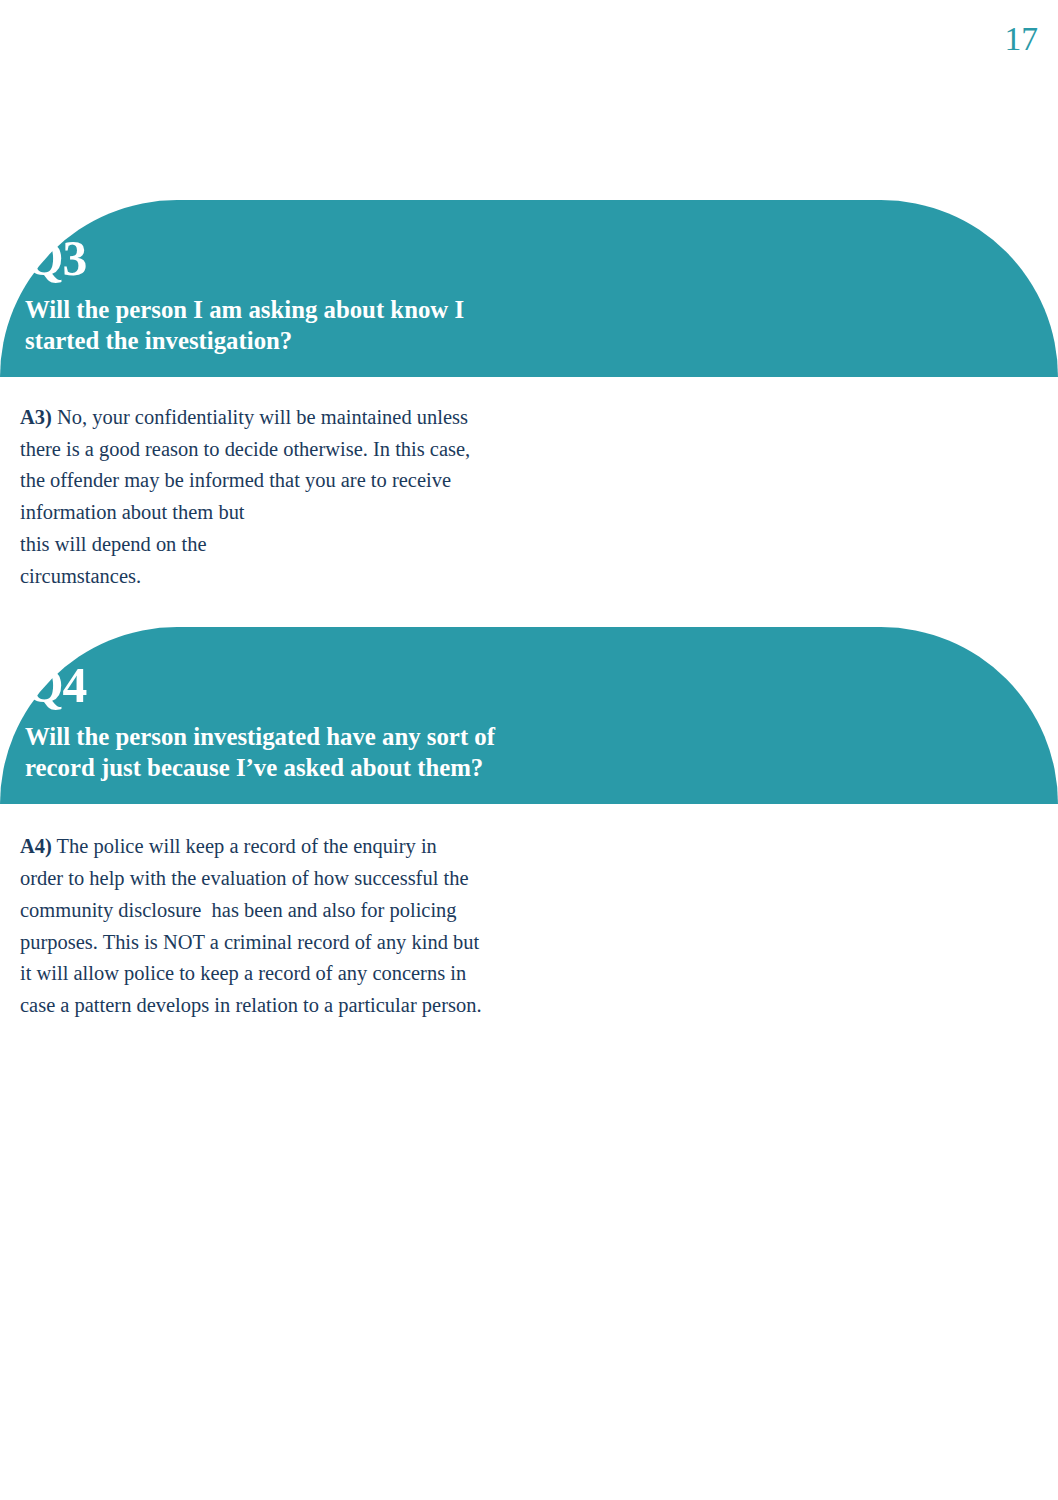17
Q3
Will the person I am asking about know I started the investigation?
A3) No, your confidentiality will be maintained unless
there is a good reason to decide otherwise. In this case,
the offender may be informed that you are to receive
information about them but
this will depend on the
circumstances.
Q4
Will the person investigated have any sort of record just because I’ve asked about them?
A4) The police will keep a record of the enquiry in
order to help with the evaluation of how successful the
community disclosure has been and also for policing
purposes. This is NOT a criminal record of any kind but
it will allow police to keep a record of any concerns in
case a pattern develops in relation to a particular person.